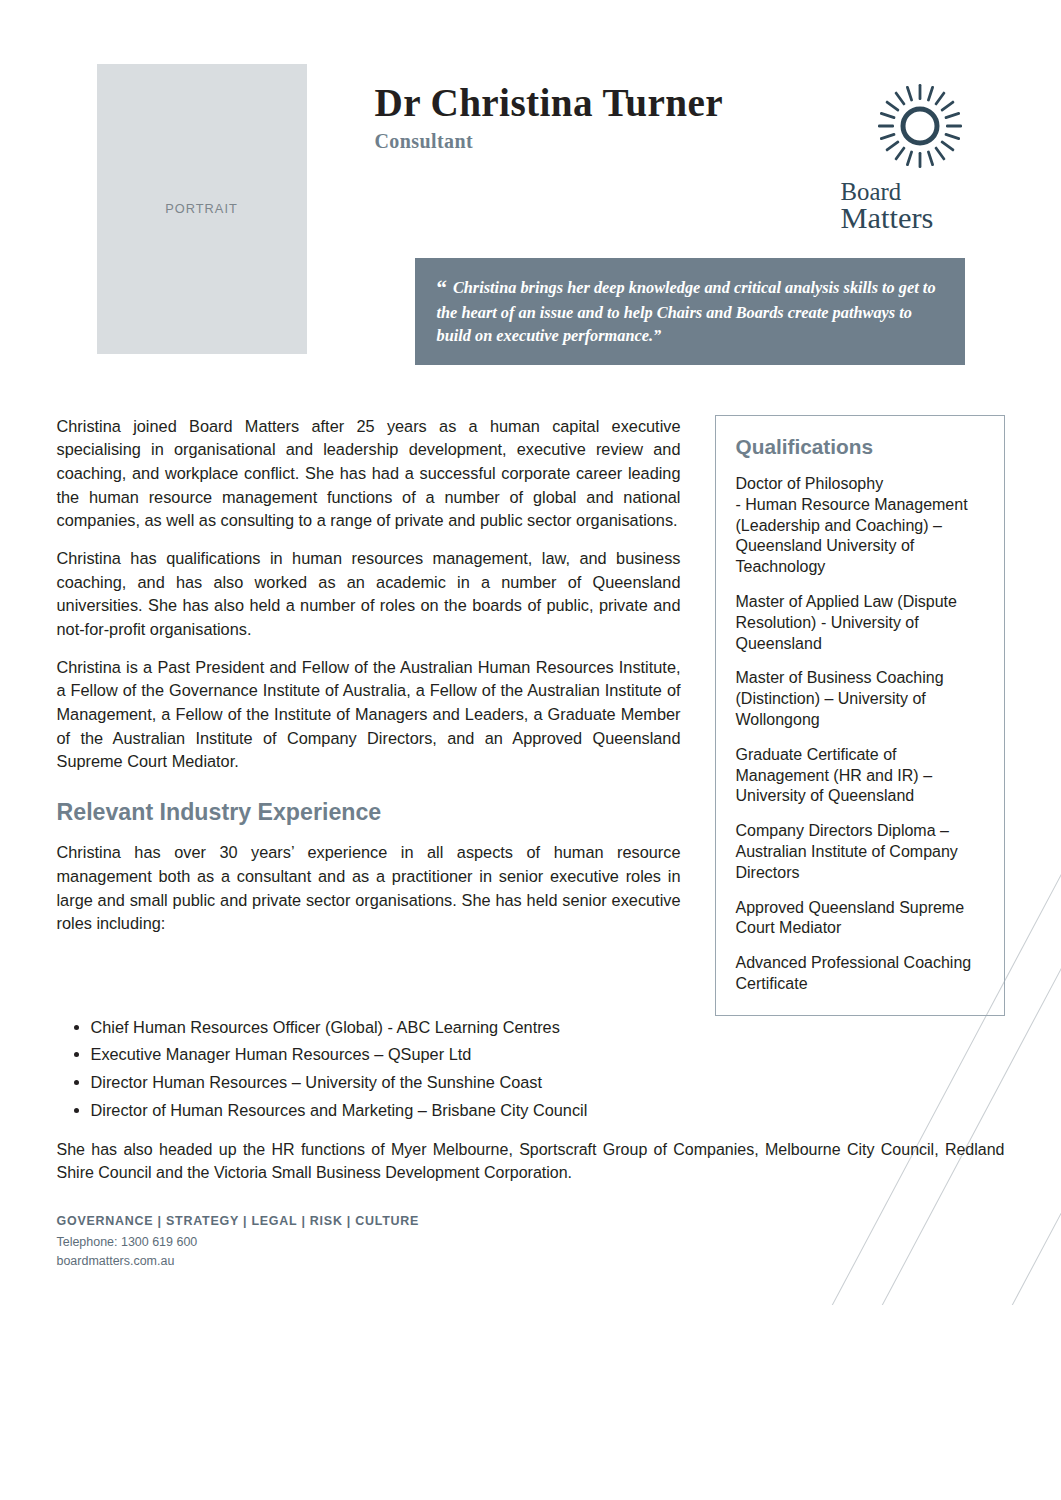Portrait
Dr Christina Turner
Consultant
Board Matters
“Christina brings her deep knowledge and critical analysis skills to get to the heart of an issue and to help Chairs and Boards create pathways to build on executive performance.”
Christina joined Board Matters after 25 years as a human capital executive specialising in organisational and leadership development, executive review and coaching, and workplace conflict. She has had a successful corporate career leading the human resource management functions of a number of global and national companies, as well as consulting to a range of private and public sector organisations.
Christina has qualifications in human resources management, law, and business coaching, and has also worked as an academic in a number of Queensland universities. She has also held a number of roles on the boards of public, private and not-for-profit organisations.
Christina is a Past President and Fellow of the Australian Human Resources Institute, a Fellow of the Governance Institute of Australia, a Fellow of the Australian Institute of Management, a Fellow of the Institute of Managers and Leaders, a Graduate Member of the Australian Institute of Company Directors, and an Approved Queensland Supreme Court Mediator.
Relevant Industry Experience
Christina has over 30 years’ experience in all aspects of human resource management both as a consultant and as a practitioner in senior executive roles in large and small public and private sector organisations. She has held senior executive roles including:
Qualifications
Doctor of Philosophy
- Human Resource Management (Leadership and Coaching) – Queensland University of Teachnology
Master of Applied Law (Dispute Resolution) - University of Queensland
Master of Business Coaching (Distinction) – University of Wollongong
Graduate Certificate of Management (HR and IR) – University of Queensland
Company Directors Diploma – Australian Institute of Company Directors
Approved Queensland Supreme Court Mediator
Advanced Professional Coaching Certificate
Chief Human Resources Officer (Global) - ABC Learning Centres
Executive Manager Human Resources – QSuper Ltd
Director Human Resources – University of the Sunshine Coast
Director of Human Resources and Marketing – Brisbane City Council
She has also headed up the HR functions of Myer Melbourne, Sportscraft Group of Companies, Melbourne City Council, Redland Shire Council and the Victoria Small Business Development Corporation.
GOVERNANCE | STRATEGY | LEGAL | RISK | CULTURE
Telephone: 1300 619 600
boardmatters.com.au